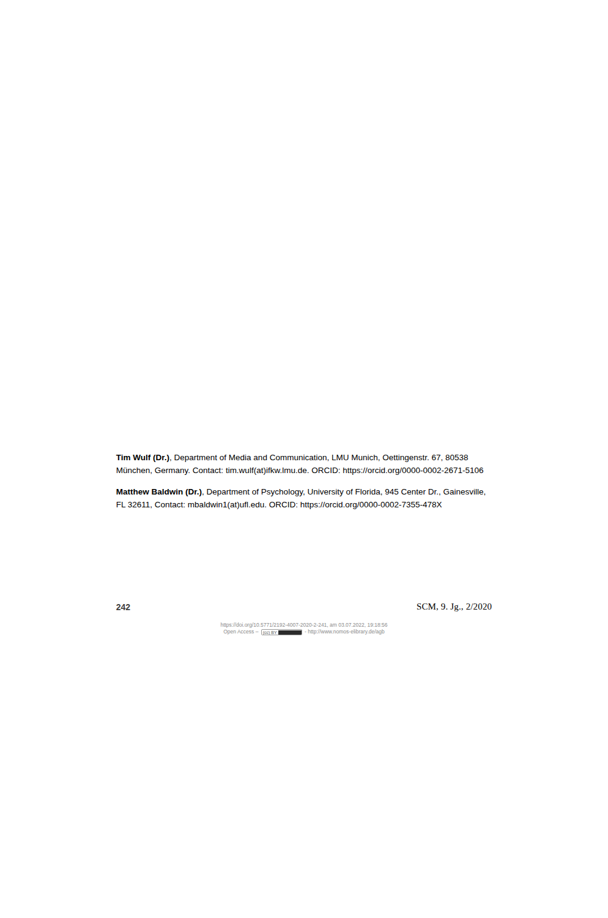Tim Wulf (Dr.), Department of Media and Communication, LMU Munich, Oettingenstr. 67, 80538 München, Germany. Contact: tim.wulf(at)ifkw.lmu.de. ORCID: https://orcid.org/0000-0002-2671-5106
Matthew Baldwin (Dr.), Department of Psychology, University of Florida, 945 Center Dr., Gainesville, FL 32611, Contact: mbaldwin1(at)ufl.edu. ORCID: https://orcid.org/0000-0002-7355-478X
242
SCM, 9. Jg., 2/2020
https://doi.org/10.5771/2192-4007-2020-2-241, am 03.07.2022, 19:18:56
Open Access – (cc) BY - http://www.nomos-elibrary.de/agb